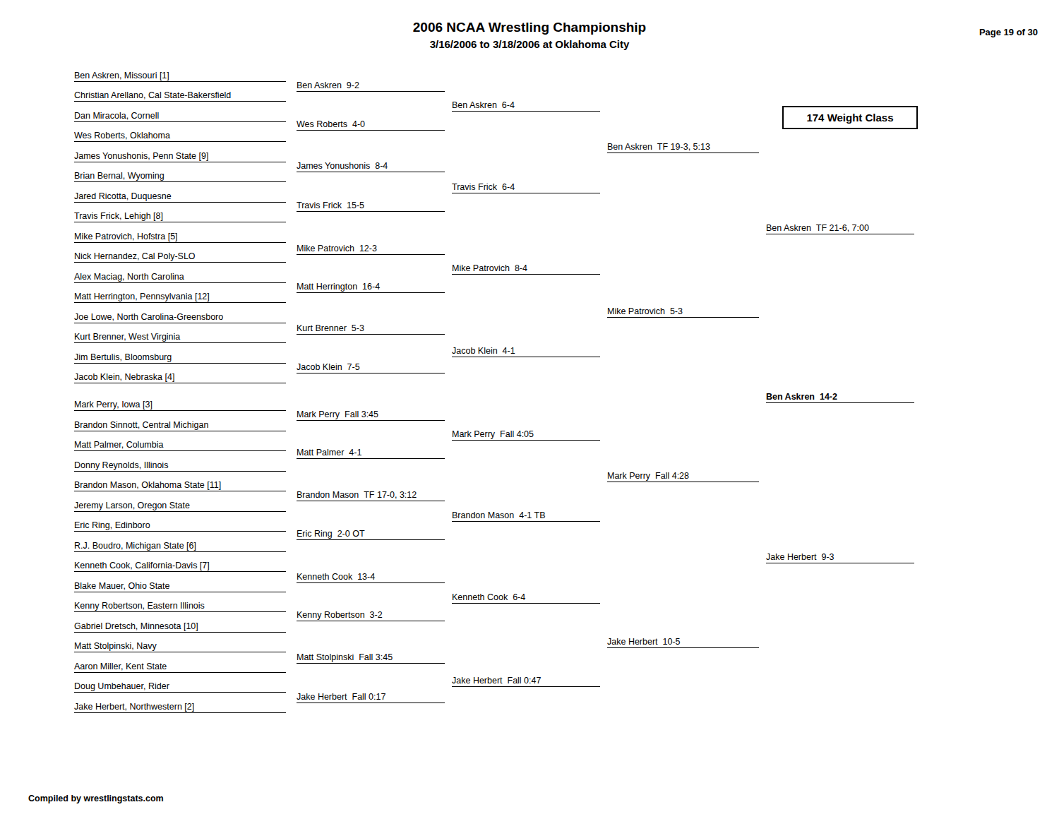Page 19 of 30
2006 NCAA Wrestling Championship
3/16/2006 to 3/18/2006 at Oklahoma City
174 Weight Class
Ben Askren, Missouri [1]
Christian Arellano, Cal State-Bakersfield
Dan Miracola, Cornell
Wes Roberts, Oklahoma
James Yonushonis, Penn State [9]
Brian Bernal, Wyoming
Jared Ricotta, Duquesne
Travis Frick, Lehigh [8]
Mike Patrovich, Hofstra [5]
Nick Hernandez, Cal Poly-SLO
Alex Maciag, North Carolina
Matt Herrington, Pennsylvania [12]
Joe Lowe, North Carolina-Greensboro
Kurt Brenner, West Virginia
Jim Bertulis, Bloomsburg
Jacob Klein, Nebraska [4]
Mark Perry, Iowa [3]
Brandon Sinnott, Central Michigan
Matt Palmer, Columbia
Donny Reynolds, Illinois
Brandon Mason, Oklahoma State [11]
Jeremy Larson, Oregon State
Eric Ring, Edinboro
R.J. Boudro, Michigan State [6]
Kenneth Cook, California-Davis [7]
Blake Mauer, Ohio State
Kenny Robertson, Eastern Illinois
Gabriel Dretsch, Minnesota [10]
Matt Stolpinski, Navy
Aaron Miller, Kent State
Doug Umbehauer, Rider
Jake Herbert, Northwestern [2]
Ben Askren 9-2
Wes Roberts 4-0
James Yonushonis 8-4
Travis Frick 15-5
Mike Patrovich 12-3
Matt Herrington 16-4
Kurt Brenner 5-3
Jacob Klein 7-5
Mark Perry Fall 3:45
Matt Palmer 4-1
Brandon Mason TF 17-0, 3:12
Eric Ring 2-0 OT
Kenneth Cook 13-4
Kenny Robertson 3-2
Matt Stolpinski Fall 3:45
Jake Herbert Fall 0:17
Ben Askren 6-4
Travis Frick 6-4
Mike Patrovich 8-4
Jacob Klein 4-1
Mark Perry Fall 4:05
Brandon Mason 4-1 TB
Kenneth Cook 6-4
Jake Herbert Fall 0:47
Ben Askren TF 19-3, 5:13
Mike Patrovich 5-3
Mark Perry Fall 4:28
Jake Herbert 10-5
Ben Askren TF 21-6, 7:00
Jake Herbert 9-3
Ben Askren 14-2
Compiled by wrestlingstats.com